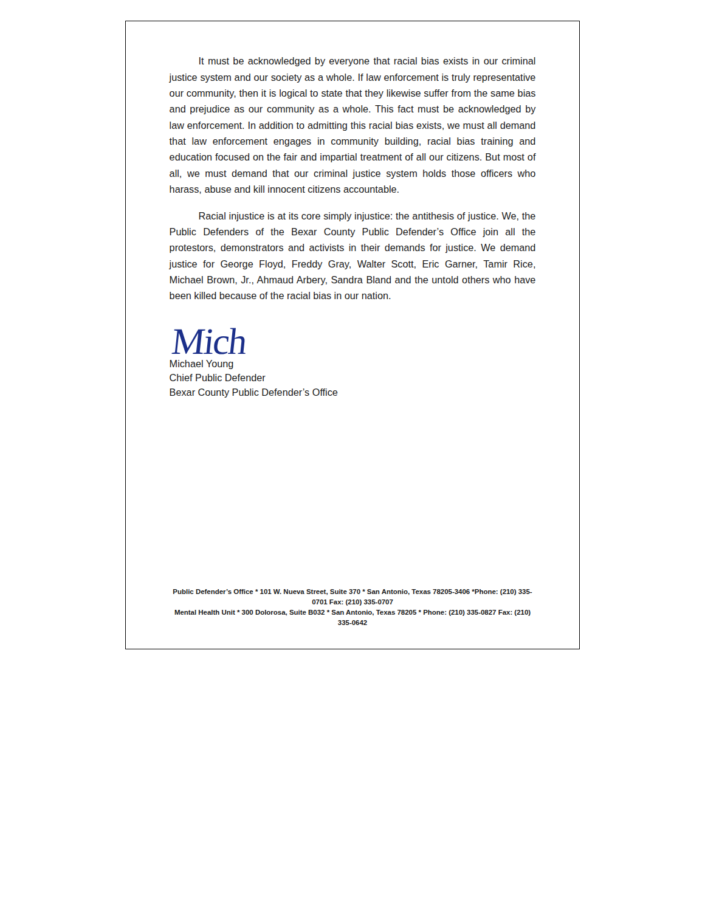It must be acknowledged by everyone that racial bias exists in our criminal justice system and our society as a whole. If law enforcement is truly representative our community, then it is logical to state that they likewise suffer from the same bias and prejudice as our community as a whole. This fact must be acknowledged by law enforcement. In addition to admitting this racial bias exists, we must all demand that law enforcement engages in community building, racial bias training and education focused on the fair and impartial treatment of all our citizens. But most of all, we must demand that our criminal justice system holds those officers who harass, abuse and kill innocent citizens accountable.
Racial injustice is at its core simply injustice: the antithesis of justice. We, the Public Defenders of the Bexar County Public Defender’s Office join all the protestors, demonstrators and activists in their demands for justice. We demand justice for George Floyd, Freddy Gray, Walter Scott, Eric Garner, Tamir Rice, Michael Brown, Jr., Ahmaud Arbery, Sandra Bland and the untold others who have been killed because of the racial bias in our nation.
Mich
Michael Young
Chief Public Defender
Bexar County Public Defender’s Office
Public Defender’s Office * 101 W. Nueva Street, Suite 370 * San Antonio, Texas 78205-3406 *Phone: (210) 335-0701 Fax: (210) 335-0707
Mental Health Unit * 300 Dolorosa, Suite B032 * San Antonio, Texas 78205 * Phone: (210) 335-0827 Fax: (210) 335-0642